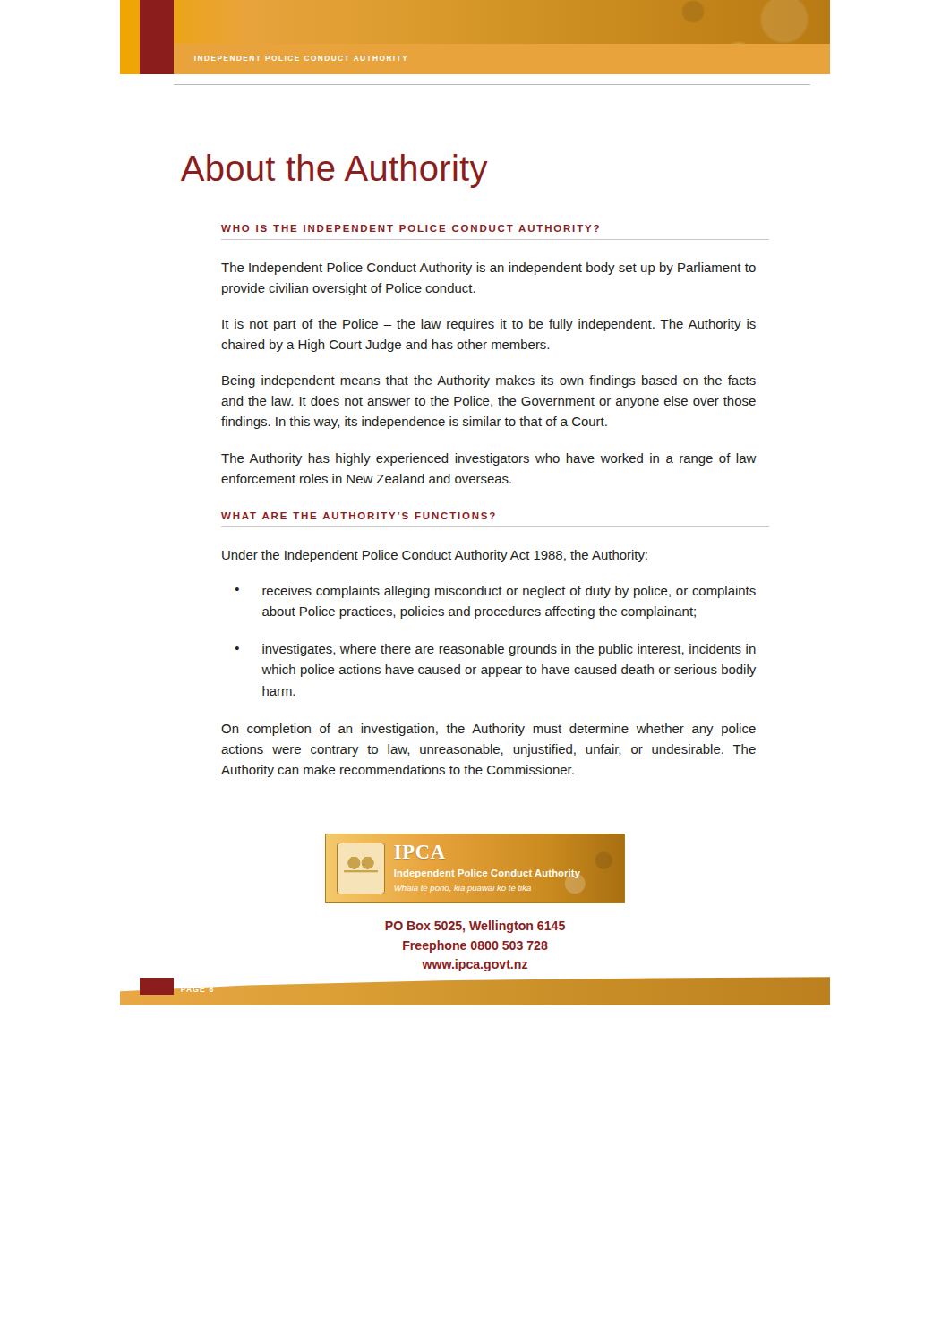Independent Police Conduct Authority
About the Authority
Who is the Independent Police Conduct Authority?
The Independent Police Conduct Authority is an independent body set up by Parliament to provide civilian oversight of Police conduct.
It is not part of the Police – the law requires it to be fully independent. The Authority is chaired by a High Court Judge and has other members.
Being independent means that the Authority makes its own findings based on the facts and the law. It does not answer to the Police, the Government or anyone else over those findings. In this way, its independence is similar to that of a Court.
The Authority has highly experienced investigators who have worked in a range of law enforcement roles in New Zealand and overseas.
What are the Authority’s functions?
Under the Independent Police Conduct Authority Act 1988, the Authority:
receives complaints alleging misconduct or neglect of duty by police, or complaints about Police practices, policies and procedures affecting the complainant;
investigates, where there are reasonable grounds in the public interest, incidents in which police actions have caused or appear to have caused death or serious bodily harm.
On completion of an investigation, the Authority must determine whether any police actions were contrary to law, unreasonable, unjustified, unfair, or undesirable. The Authority can make recommendations to the Commissioner.
IPCA
Independent Police Conduct Authority
Whaia te pono, kia puawai ko te tika
PO Box 5025, Wellington 6145
Freephone 0800 503 728
www.ipca.govt.nz
PAGE 8